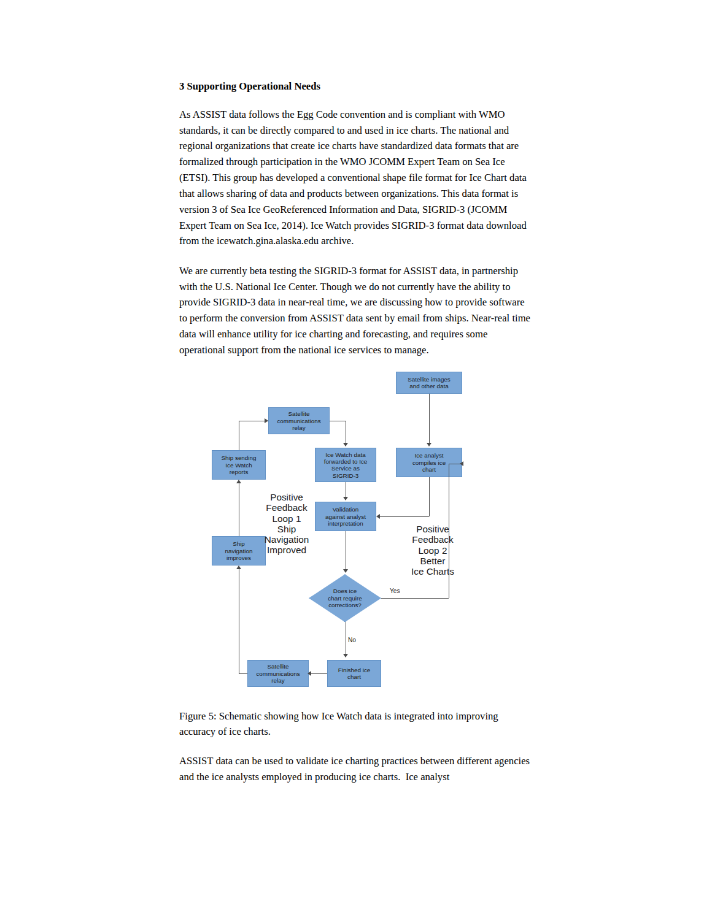3 Supporting Operational Needs
As ASSIST data follows the Egg Code convention and is compliant with WMO standards, it can be directly compared to and used in ice charts. The national and regional organizations that create ice charts have standardized data formats that are formalized through participation in the WMO JCOMM Expert Team on Sea Ice (ETSI). This group has developed a conventional shape file format for Ice Chart data that allows sharing of data and products between organizations. This data format is version 3 of Sea Ice GeoReferenced Information and Data, SIGRID-3 (JCOMM Expert Team on Sea Ice, 2014). Ice Watch provides SIGRID-3 format data download from the icewatch.gina.alaska.edu archive.
We are currently beta testing the SIGRID-3 format for ASSIST data, in partnership with the U.S. National Ice Center. Though we do not currently have the ability to provide SIGRID-3 data in near-real time, we are discussing how to provide software to perform the conversion from ASSIST data sent by email from ships. Near-real time data will enhance utility for ice charting and forecasting, and requires some operational support from the national ice services to manage.
Satellite images
and other data
Satellite
communications
relay
Ship sending
Ice Watch
reports
Ice Watch data
forwarded to Ice
Service as
SIGRID-3
Ice analyst
compiles ice
chart
Validation
against analyst
interpretation
Ship
navigation
improves
Does ice
chart require
corrections?
Satellite
communications
relay
Finished ice
chart
Positive
Feedback
Loop 1
Ship
Navigation
Improved
Positive
Feedback
Loop 2
Better
Ice Charts
Yes
No
Figure 5: Schematic showing how Ice Watch data is integrated into improving accuracy of ice charts.
ASSIST data can be used to validate ice charting practices between different agencies and the ice analysts employed in producing ice charts. Ice analyst